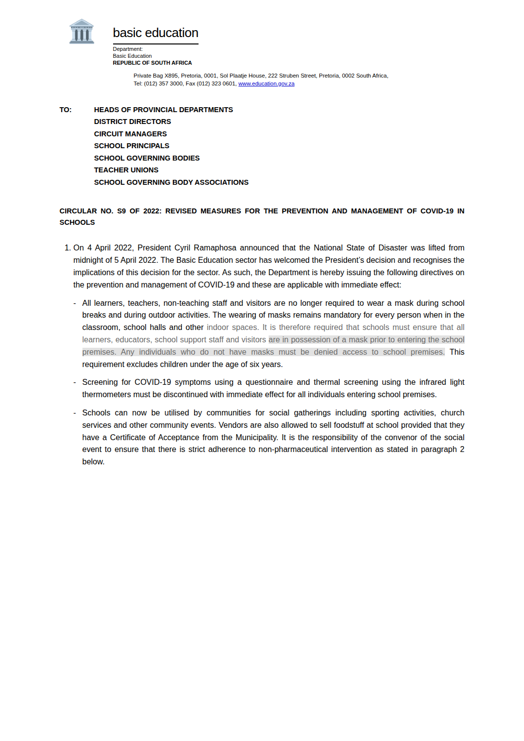🏛️
basic education
Department:
Basic Education
REPUBLIC OF SOUTH AFRICA
Private Bag X895, Pretoria, 0001, Sol Plaatje House, 222 Struben Street, Pretoria, 0002 South Africa,
Tel: (012) 357 3000, Fax (012) 323 0601, www.education.gov.za
| TO: | HEADS OF PROVINCIAL DEPARTMENTS |
| | DISTRICT DIRECTORS |
| | CIRCUIT MANAGERS |
| | SCHOOL PRINCIPALS |
| | SCHOOL GOVERNING BODIES |
| | TEACHER UNIONS |
| | SCHOOL GOVERNING BODY ASSOCIATIONS |
Circular No. S9 of 2022: Revised Measures for the Prevention and Management of COVID-19 in Schools
On 4 April 2022, President Cyril Ramaphosa announced that the National State of Disaster was lifted from midnight of 5 April 2022. The Basic Education sector has welcomed the President’s decision and recognises the implications of this decision for the sector. As such, the Department is hereby issuing the following directives on the prevention and management of COVID-19 and these are applicable with immediate effect:
All learners, teachers, non-teaching staff and visitors are no longer required to wear a mask during school breaks and during outdoor activities. The wearing of masks remains mandatory for every person when in the classroom, school halls and other indoor spaces. It is therefore required that schools must ensure that all learners, educators, school support staff and visitors are in possession of a mask prior to entering the school premises. Any individuals who do not have masks must be denied access to school premises. This requirement excludes children under the age of six years.
Screening for COVID-19 symptoms using a questionnaire and thermal screening using the infrared light thermometers must be discontinued with immediate effect for all individuals entering school premises.
Schools can now be utilised by communities for social gatherings including sporting activities, church services and other community events. Vendors are also allowed to sell foodstuff at school provided that they have a Certificate of Acceptance from the Municipality. It is the responsibility of the convenor of the social event to ensure that there is strict adherence to non-pharmaceutical intervention as stated in paragraph 2 below.